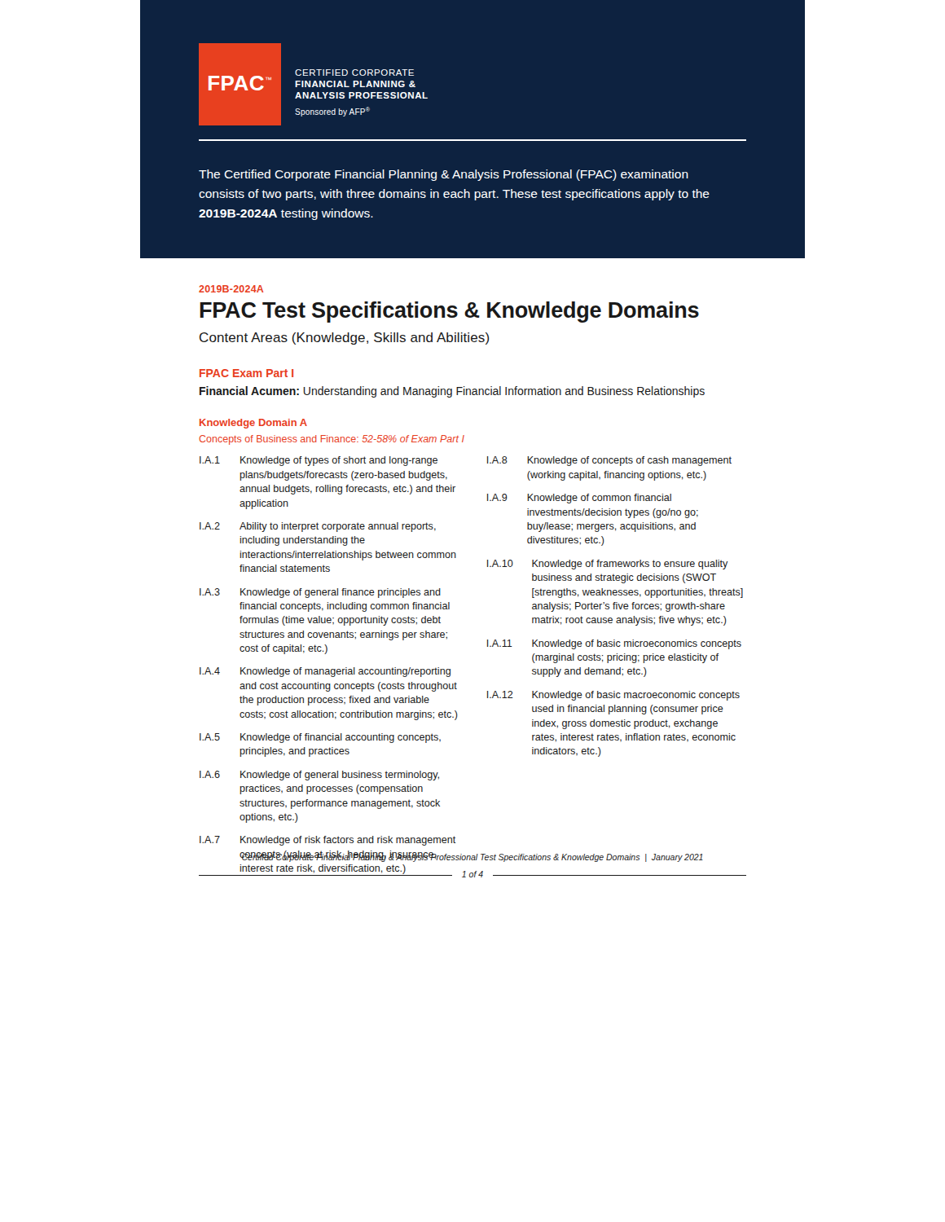FPAC™
Certified Corporate
Financial Planning &
Analysis Professional
Sponsored by AFP®
The Certified Corporate Financial Planning & Analysis Professional (FPAC) examination consists of two parts, with three domains in each part. These test specifications apply to the 2019B-2024A testing windows.
2019B-2024A
FPAC Test Specifications & Knowledge Domains
Content Areas (Knowledge, Skills and Abilities)
FPAC Exam Part I
Financial Acumen: Understanding and Managing Financial Information and Business Relationships
Knowledge Domain A
Concepts of Business and Finance: 52-58% of Exam Part I
I.A.1
Knowledge of types of short and long-range plans/budgets/forecasts (zero-based budgets, annual budgets, rolling forecasts, etc.) and their application
I.A.2
Ability to interpret corporate annual reports, including understanding the interactions/interrelationships between common financial statements
I.A.3
Knowledge of general finance principles and financial concepts, including common financial formulas (time value; opportunity costs; debt structures and covenants; earnings per share; cost of capital; etc.)
I.A.4
Knowledge of managerial accounting/reporting and cost accounting concepts (costs throughout the production process; fixed and variable costs; cost allocation; contribution margins; etc.)
I.A.5
Knowledge of financial accounting concepts, principles, and practices
I.A.6
Knowledge of general business terminology, practices, and processes (compensation structures, performance management, stock options, etc.)
I.A.7
Knowledge of risk factors and risk management concepts (value at risk, hedging, insurance, interest rate risk, diversification, etc.)
I.A.8
Knowledge of concepts of cash management (working capital, financing options, etc.)
I.A.9
Knowledge of common financial investments/decision types (go/no go; buy/lease; mergers, acquisitions, and divestitures; etc.)
I.A.10
Knowledge of frameworks to ensure quality business and strategic decisions (SWOT [strengths, weaknesses, opportunities, threats] analysis; Porter’s five forces; growth-share matrix; root cause analysis; five whys; etc.)
I.A.11
Knowledge of basic microeconomics concepts (marginal costs; pricing; price elasticity of supply and demand; etc.)
I.A.12
Knowledge of basic macroeconomic concepts used in financial planning (consumer price index, gross domestic product, exchange rates, interest rates, inflation rates, economic indicators, etc.)
Certified Corporate Financial Planning & Analysis Professional Test Specifications & Knowledge Domains | January 2021
1 of 4